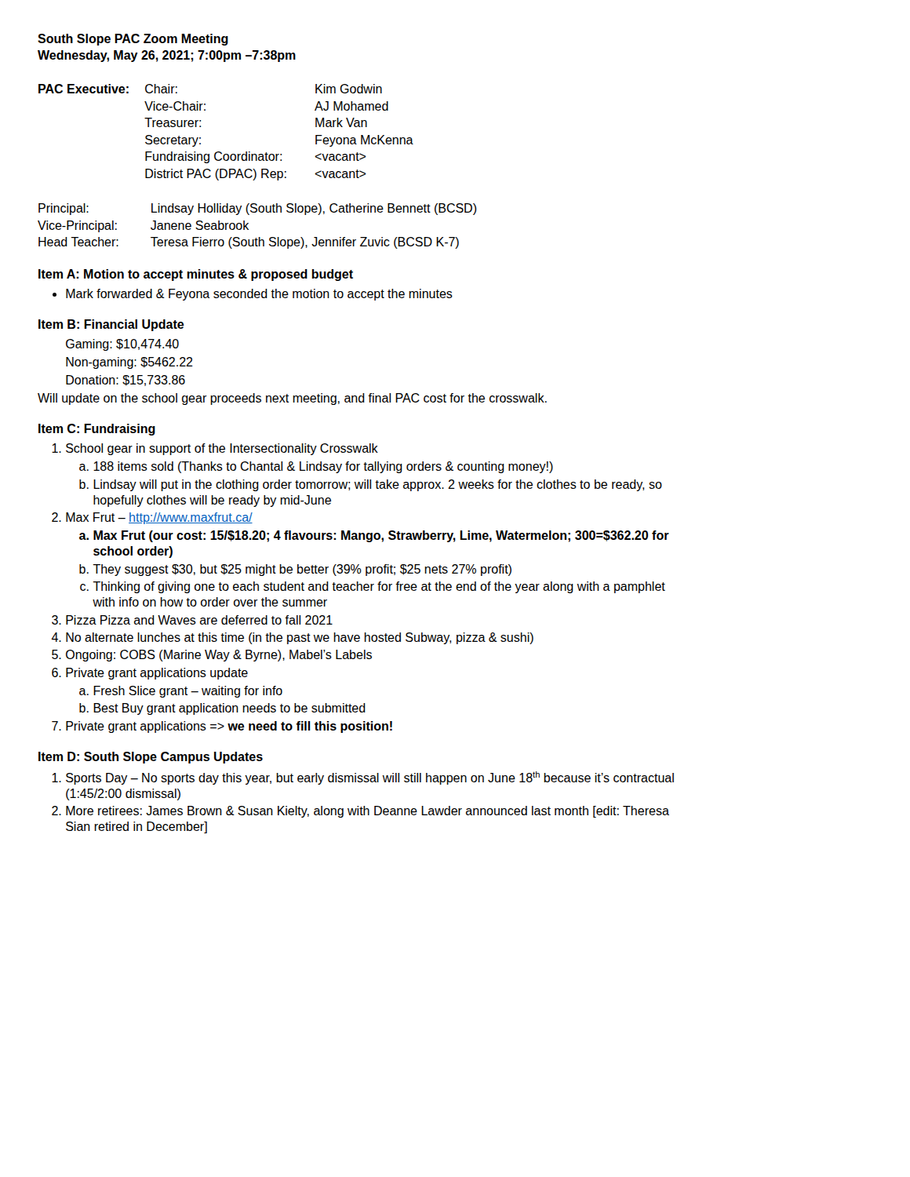South Slope PAC Zoom Meeting
Wednesday, May 26, 2021; 7:00pm –7:38pm
| PAC Executive: | Chair: | Kim Godwin |
| | Vice-Chair: | AJ Mohamed |
| | Treasurer: | Mark Van |
| | Secretary: | Feyona McKenna |
| | Fundraising Coordinator: | <vacant> |
| | District PAC (DPAC) Rep: | <vacant> |
| Principal: | Lindsay Holliday (South Slope), Catherine Bennett (BCSD) |
| Vice-Principal: | Janene Seabrook |
| Head Teacher: | Teresa Fierro (South Slope), Jennifer Zuvic (BCSD K-7) |
Item A: Motion to accept minutes & proposed budget
Mark forwarded & Feyona seconded the motion to accept the minutes
Item B: Financial Update
Gaming: $10,474.40
Non-gaming: $5462.22
Donation: $15,733.86
Will update on the school gear proceeds next meeting, and final PAC cost for the crosswalk.
Item C: Fundraising
School gear in support of the Intersectionality Crosswalk
188 items sold (Thanks to Chantal & Lindsay for tallying orders & counting money!)
Lindsay will put in the clothing order tomorrow; will take approx. 2 weeks for the clothes to be ready, so hopefully clothes will be ready by mid-June
Max Frut – http://www.maxfrut.ca/
Max Frut (our cost: 15/$18.20; 4 flavours: Mango, Strawberry, Lime, Watermelon; 300=$362.20 for school order)
They suggest $30, but $25 might be better (39% profit; $25 nets 27% profit)
Thinking of giving one to each student and teacher for free at the end of the year along with a pamphlet with info on how to order over the summer
Pizza Pizza and Waves are deferred to fall 2021
No alternate lunches at this time (in the past we have hosted Subway, pizza & sushi)
Ongoing: COBS (Marine Way & Byrne), Mabel’s Labels
Private grant applications update
Fresh Slice grant – waiting for info
Best Buy grant application needs to be submitted
Private grant applications => we need to fill this position!
Item D: South Slope Campus Updates
Sports Day – No sports day this year, but early dismissal will still happen on June 18th because it’s contractual (1:45/2:00 dismissal)
More retirees: James Brown & Susan Kielty, along with Deanne Lawder announced last month [edit: Theresa Sian retired in December]